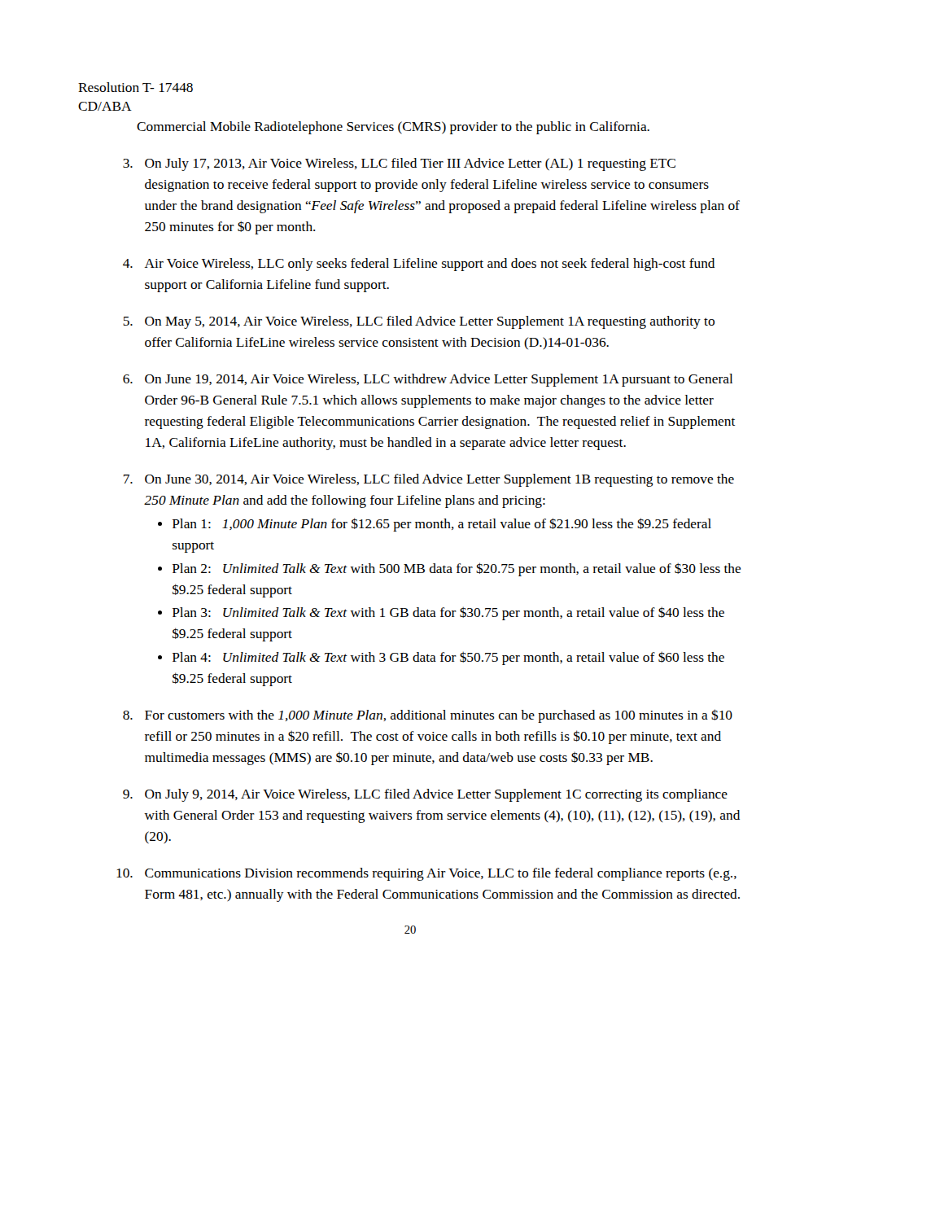Resolution T- 17448
CD/ABA
Commercial Mobile Radiotelephone Services (CMRS) provider to the public in California.
On July 17, 2013, Air Voice Wireless, LLC filed Tier III Advice Letter (AL) 1 requesting ETC designation to receive federal support to provide only federal Lifeline wireless service to consumers under the brand designation “Feel Safe Wireless” and proposed a prepaid federal Lifeline wireless plan of 250 minutes for $0 per month.
Air Voice Wireless, LLC only seeks federal Lifeline support and does not seek federal high-cost fund support or California Lifeline fund support.
On May 5, 2014, Air Voice Wireless, LLC filed Advice Letter Supplement 1A requesting authority to offer California LifeLine wireless service consistent with Decision (D.)14-01-036.
On June 19, 2014, Air Voice Wireless, LLC withdrew Advice Letter Supplement 1A pursuant to General Order 96-B General Rule 7.5.1 which allows supplements to make major changes to the advice letter requesting federal Eligible Telecommunications Carrier designation. The requested relief in Supplement 1A, California LifeLine authority, must be handled in a separate advice letter request.
On June 30, 2014, Air Voice Wireless, LLC filed Advice Letter Supplement 1B requesting to remove the 250 Minute Plan and add the following four Lifeline plans and pricing:
Plan 1: 1,000 Minute Plan for $12.65 per month, a retail value of $21.90 less the $9.25 federal support
Plan 2: Unlimited Talk & Text with 500 MB data for $20.75 per month, a retail value of $30 less the $9.25 federal support
Plan 3: Unlimited Talk & Text with 1 GB data for $30.75 per month, a retail value of $40 less the $9.25 federal support
Plan 4: Unlimited Talk & Text with 3 GB data for $50.75 per month, a retail value of $60 less the $9.25 federal support
For customers with the 1,000 Minute Plan, additional minutes can be purchased as 100 minutes in a $10 refill or 250 minutes in a $20 refill. The cost of voice calls in both refills is $0.10 per minute, text and multimedia messages (MMS) are $0.10 per minute, and data/web use costs $0.33 per MB.
On July 9, 2014, Air Voice Wireless, LLC filed Advice Letter Supplement 1C correcting its compliance with General Order 153 and requesting waivers from service elements (4), (10), (11), (12), (15), (19), and (20).
Communications Division recommends requiring Air Voice, LLC to file federal compliance reports (e.g., Form 481, etc.) annually with the Federal Communications Commission and the Commission as directed.
20